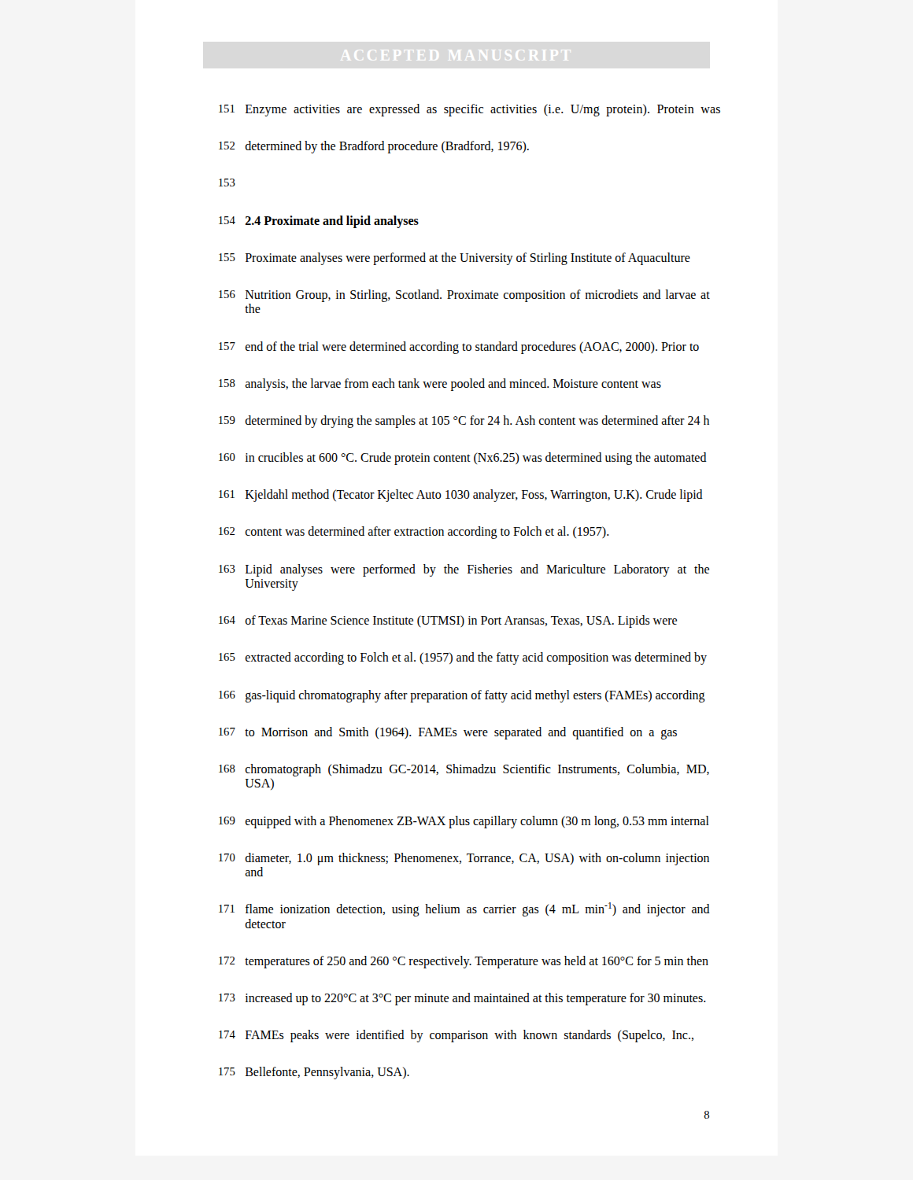ACCEPTED MANUSCRIPT
151
Enzyme activities are expressed as specific activities (i.e. U/mg protein). Protein was
152
determined by the Bradford procedure (Bradford, 1976).
153
154
2.4 Proximate and lipid analyses
155
Proximate analyses were performed at the University of Stirling Institute of Aquaculture
156
Nutrition Group, in Stirling, Scotland. Proximate composition of microdiets and larvae at the
157
end of the trial were determined according to standard procedures (AOAC, 2000). Prior to
158
analysis, the larvae from each tank were pooled and minced. Moisture content was
159
determined by drying the samples at 105 °C for 24 h. Ash content was determined after 24 h
160
in crucibles at 600 °C. Crude protein content (Nx6.25) was determined using the automated
161
Kjeldahl method (Tecator Kjeltec Auto 1030 analyzer, Foss, Warrington, U.K). Crude lipid
162
content was determined after extraction according to Folch et al. (1957).
163
Lipid analyses were performed by the Fisheries and Mariculture Laboratory at the University
164
of Texas Marine Science Institute (UTMSI) in Port Aransas, Texas, USA. Lipids were
165
extracted according to Folch et al. (1957) and the fatty acid composition was determined by
166
gas-liquid chromatography after preparation of fatty acid methyl esters (FAMEs) according
167
to Morrison and Smith (1964). FAMEs were separated and quantified on a gas
168
chromatograph (Shimadzu GC-2014, Shimadzu Scientific Instruments, Columbia, MD, USA)
169
equipped with a Phenomenex ZB-WAX plus capillary column (30 m long, 0.53 mm internal
170
diameter, 1.0 μm thickness; Phenomenex, Torrance, CA, USA) with on-column injection and
171
flame ionization detection, using helium as carrier gas (4 mL min-1) and injector and detector
172
temperatures of 250 and 260 °C respectively. Temperature was held at 160°C for 5 min then
173
increased up to 220°C at 3°C per minute and maintained at this temperature for 30 minutes.
174
FAMEs peaks were identified by comparison with known standards (Supelco, Inc.,
175
Bellefonte, Pennsylvania, USA).
8